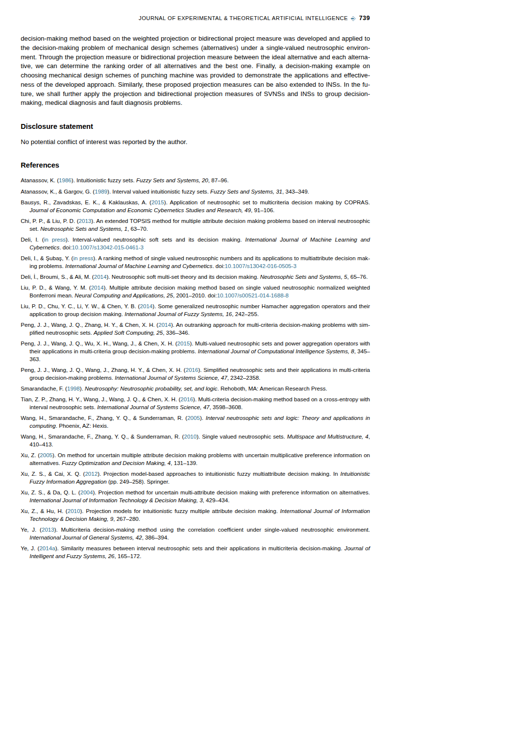Journal of Experimental & Theoretical Artificial Intelligence ⎆ 739
decision-making method based on the weighted projection or bidirectional project measure was developed and applied to the decision-making problem of mechanical design schemes (alternatives) under a single-valued neutrosophic environment. Through the projection measure or bidirectional projection measure between the ideal alternative and each alternative, we can determine the ranking order of all alternatives and the best one. Finally, a decision-making example on choosing mechanical design schemes of punching machine was provided to demonstrate the applications and effectiveness of the developed approach. Similarly, these proposed projection measures can be also extended to INSs. In the future, we shall further apply the projection and bidirectional projection measures of SVNSs and INSs to group decision-making, medical diagnosis and fault diagnosis problems.
Disclosure statement
No potential conflict of interest was reported by the author.
References
Atanassov, K. (1986). Intuitionistic fuzzy sets. Fuzzy Sets and Systems, 20, 87–96.
Atanassov, K., & Gargov, G. (1989). Interval valued intuitionistic fuzzy sets. Fuzzy Sets and Systems, 31, 343–349.
Bausys, R., Zavadskas, E. K., & Kaklauskas, A. (2015). Application of neutrosophic set to multicriteria decision making by COPRAS. Journal of Economic Computation and Economic Cybernetics Studies and Research, 49, 91–106.
Chi, P. P., & Liu, P. D. (2013). An extended TOPSIS method for multiple attribute decision making problems based on interval neutrosophic set. Neutrosophic Sets and Systems, 1, 63–70.
Deli, I. (in press). Interval-valued neutrosophic soft sets and its decision making. International Journal of Machine Learning and Cybernetics. doi:10.1007/s13042-015-0461-3
Deli, I., & Şubaş, Y. (in press). A ranking method of single valued neutrosophic numbers and its applications to multiattribute decision making problems. International Journal of Machine Learning and Cybernetics. doi:10.1007/s13042-016-0505-3
Deli, İ., Broumi, S., & Ali, M. (2014). Neutrosophic soft multi-set theory and its decision making. Neutrosophic Sets and Systems, 5, 65–76.
Liu, P. D., & Wang, Y. M. (2014). Multiple attribute decision making method based on single valued neutrosophic normalized weighted Bonferroni mean. Neural Computing and Applications, 25, 2001–2010. doi:10.1007/s00521-014-1688-8
Liu, P. D., Chu, Y. C., Li, Y. W., & Chen, Y. B. (2014). Some generalized neutrosophic number Hamacher aggregation operators and their application to group decision making. International Journal of Fuzzy Systems, 16, 242–255.
Peng, J. J., Wang, J. Q., Zhang, H. Y., & Chen, X. H. (2014). An outranking approach for multi-criteria decision-making problems with simplified neutrosophic sets. Applied Soft Computing, 25, 336–346.
Peng, J. J., Wang, J. Q., Wu, X. H., Wang, J., & Chen, X. H. (2015). Multi-valued neutrosophic sets and power aggregation operators with their applications in multi-criteria group decision-making problems. International Journal of Computational Intelligence Systems, 8, 345–363.
Peng, J. J., Wang, J. Q., Wang, J., Zhang, H. Y., & Chen, X. H. (2016). Simplified neutrosophic sets and their applications in multi-criteria group decision-making problems. International Journal of Systems Science, 47, 2342–2358.
Smarandache, F. (1998). Neutrosophy: Neutrosophic probability, set, and logic. Rehoboth, MA: American Research Press.
Tian, Z. P., Zhang, H. Y., Wang, J., Wang, J. Q., & Chen, X. H. (2016). Multi-criteria decision-making method based on a cross-entropy with interval neutrosophic sets. International Journal of Systems Science, 47, 3598–3608.
Wang, H., Smarandache, F., Zhang, Y. Q., & Sunderraman, R. (2005). Interval neutrosophic sets and logic: Theory and applications in computing. Phoenix, AZ: Hexis.
Wang, H., Smarandache, F., Zhang, Y. Q., & Sunderraman, R. (2010). Single valued neutrosophic sets. Multispace and Multistructure, 4, 410–413.
Xu, Z. (2005). On method for uncertain multiple attribute decision making problems with uncertain multiplicative preference information on alternatives. Fuzzy Optimization and Decision Making, 4, 131–139.
Xu, Z. S., & Cai, X. Q. (2012). Projection model-based approaches to intuitionistic fuzzy multiattribute decision making. In Intuitionistic Fuzzy Information Aggregation (pp. 249–258). Springer.
Xu, Z. S., & Da, Q. L. (2004). Projection method for uncertain multi-attribute decision making with preference information on alternatives. International Journal of Information Technology & Decision Making, 3, 429–434.
Xu, Z., & Hu, H. (2010). Projection models for intuitionistic fuzzy multiple attribute decision making. International Journal of Information Technology & Decision Making, 9, 267–280.
Ye, J. (2013). Multicriteria decision-making method using the correlation coefficient under single-valued neutrosophic environment. International Journal of General Systems, 42, 386–394.
Ye, J. (2014a). Similarity measures between interval neutrosophic sets and their applications in multicriteria decision-making. Journal of Intelligent and Fuzzy Systems, 26, 165–172.